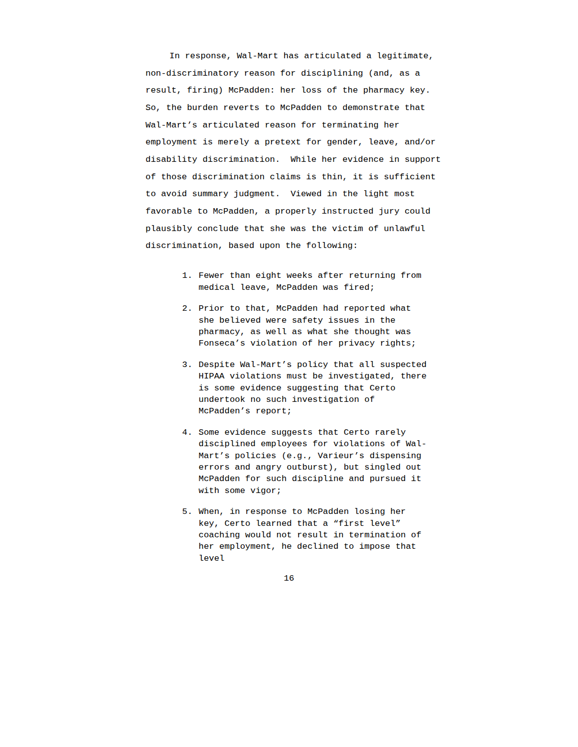In response, Wal-Mart has articulated a legitimate, non-discriminatory reason for disciplining (and, as a result, firing) McPadden: her loss of the pharmacy key. So, the burden reverts to McPadden to demonstrate that Wal-Mart’s articulated reason for terminating her employment is merely a pretext for gender, leave, and/or disability discrimination. While her evidence in support of those discrimination claims is thin, it is sufficient to avoid summary judgment. Viewed in the light most favorable to McPadden, a properly instructed jury could plausibly conclude that she was the victim of unlawful discrimination, based upon the following:
Fewer than eight weeks after returning from medical leave, McPadden was fired;
Prior to that, McPadden had reported what she believed were safety issues in the pharmacy, as well as what she thought was Fonseca’s violation of her privacy rights;
Despite Wal-Mart’s policy that all suspected HIPAA violations must be investigated, there is some evidence suggesting that Certo undertook no such investigation of McPadden’s report;
Some evidence suggests that Certo rarely disciplined employees for violations of Wal-Mart’s policies (e.g., Varieur’s dispensing errors and angry outburst), but singled out McPadden for such discipline and pursued it with some vigor;
When, in response to McPadden losing her key, Certo learned that a “first level” coaching would not result in termination of her employment, he declined to impose that level
16